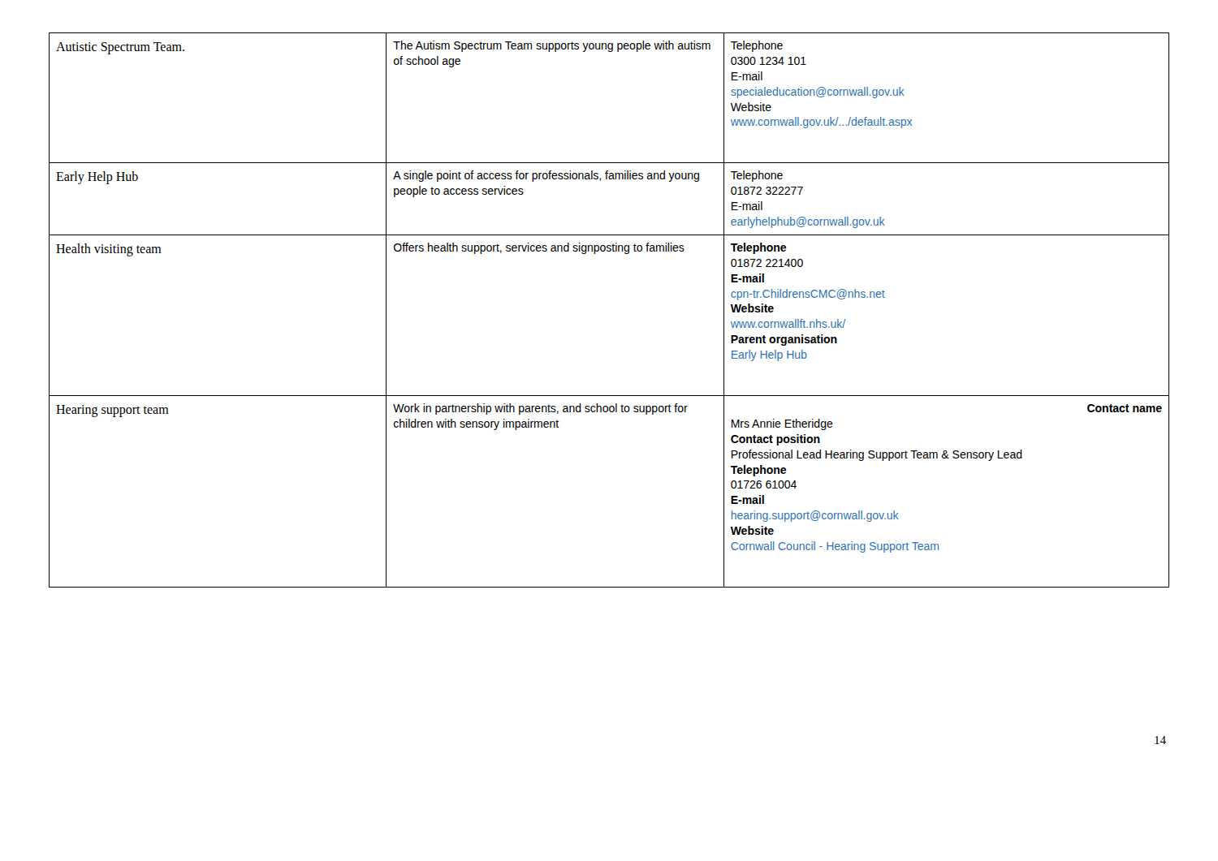| Autistic Spectrum Team. | The Autism Spectrum Team supports young people with autism of school age | Telephone 0300 1234 101 E-mail specialeducation@cornwall.gov.uk Website www.cornwall.gov.uk/.../default.aspx |
| Early Help Hub | A single point of access for professionals, families and young people to access services | Telephone 01872 322277 E-mail earlyhelphub@cornwall.gov.uk |
| Health visiting team | Offers health support, services and signposting to families | Telephone 01872 221400 E-mail cpn-tr.ChildrensCMC@nhs.net Website www.cornwallft.nhs.uk/ Parent organisation Early Help Hub |
| Hearing support team | Work in partnership with parents, and school to support for children with sensory impairment | Contact name Mrs Annie Etheridge Contact position Professional Lead Hearing Support Team & Sensory Lead Telephone 01726 61004 E-mail hearing.support@cornwall.gov.uk Website Cornwall Council - Hearing Support Team |
14